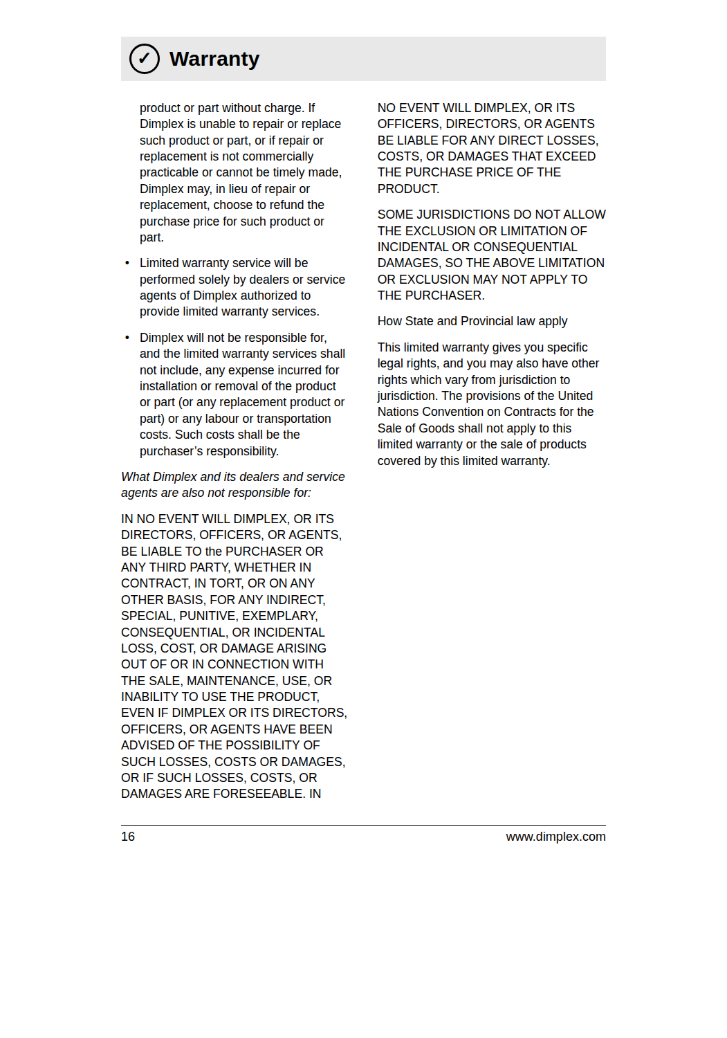✓
Warranty
product or part without charge. If Dimplex is unable to repair or replace such product or part, or if repair or replacement is not commercially practicable or cannot be timely made, Dimplex may, in lieu of repair or replacement, choose to refund the purchase price for such product or part.
Limited warranty service will be performed solely by dealers or service agents of Dimplex authorized to provide limited warranty services.
Dimplex will not be responsible for, and the limited warranty services shall not include, any expense incurred for installation or removal of the product or part (or any replacement product or part) or any labour or transportation costs. Such costs shall be the purchaser’s responsibility.
What Dimplex and its dealers and service agents are also not responsible for:
IN NO EVENT WILL DIMPLEX, OR ITS DIRECTORS, OFFICERS, OR AGENTS, BE LIABLE TO the PURCHASER OR ANY THIRD PARTY, WHETHER IN CONTRACT, IN TORT, OR ON ANY OTHER BASIS, FOR ANY INDIRECT, SPECIAL, PUNITIVE, EXEMPLARY, CONSEQUENTIAL, OR INCIDENTAL LOSS, COST, OR DAMAGE ARISING OUT OF OR IN CONNECTION WITH THE SALE, MAINTENANCE, USE, OR INABILITY TO USE THE PRODUCT, EVEN IF DIMPLEX OR ITS DIRECTORS, OFFICERS, OR AGENTS HAVE BEEN ADVISED OF THE POSSIBILITY OF SUCH LOSSES, COSTS OR DAMAGES, OR IF SUCH LOSSES, COSTS, OR DAMAGES ARE FORESEEABLE. IN
NO EVENT WILL DIMPLEX, OR ITS OFFICERS, DIRECTORS, OR AGENTS BE LIABLE FOR ANY DIRECT LOSSES, COSTS, OR DAMAGES THAT EXCEED THE PURCHASE PRICE OF THE PRODUCT.
SOME JURISDICTIONS DO NOT ALLOW THE EXCLUSION OR LIMITATION OF INCIDENTAL OR CONSEQUENTIAL DAMAGES, SO THE ABOVE LIMITATION OR EXCLUSION MAY NOT APPLY TO THE PURCHASER.
How State and Provincial law apply
This limited warranty gives you specific legal rights, and you may also have other rights which vary from jurisdiction to jurisdiction. The provisions of the United Nations Convention on Contracts for the Sale of Goods shall not apply to this limited warranty or the sale of products covered by this limited warranty.
16
www.dimplex.com